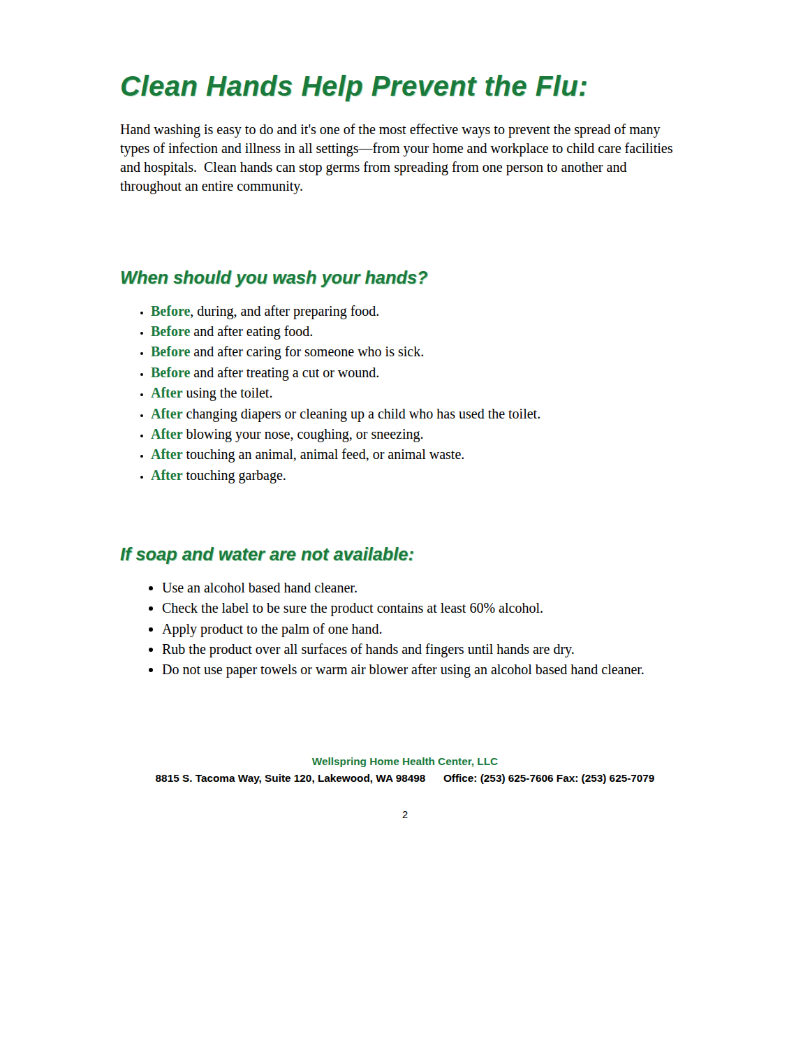Clean Hands Help Prevent the Flu:
Hand washing is easy to do and it's one of the most effective ways to prevent the spread of many types of infection and illness in all settings—from your home and workplace to child care facilities and hospitals. Clean hands can stop germs from spreading from one person to another and throughout an entire community.
When should you wash your hands?
Before, during, and after preparing food.
Before and after eating food.
Before and after caring for someone who is sick.
Before and after treating a cut or wound.
After using the toilet.
After changing diapers or cleaning up a child who has used the toilet.
After blowing your nose, coughing, or sneezing.
After touching an animal, animal feed, or animal waste.
After touching garbage.
If soap and water are not available:
Use an alcohol based hand cleaner.
Check the label to be sure the product contains at least 60% alcohol.
Apply product to the palm of one hand.
Rub the product over all surfaces of hands and fingers until hands are dry.
Do not use paper towels or warm air blower after using an alcohol based hand cleaner.
Wellspring Home Health Center, LLC
8815 S. Tacoma Way, Suite 120, Lakewood, WA 98498 Office: (253) 625-7606 Fax: (253) 625-7079
2